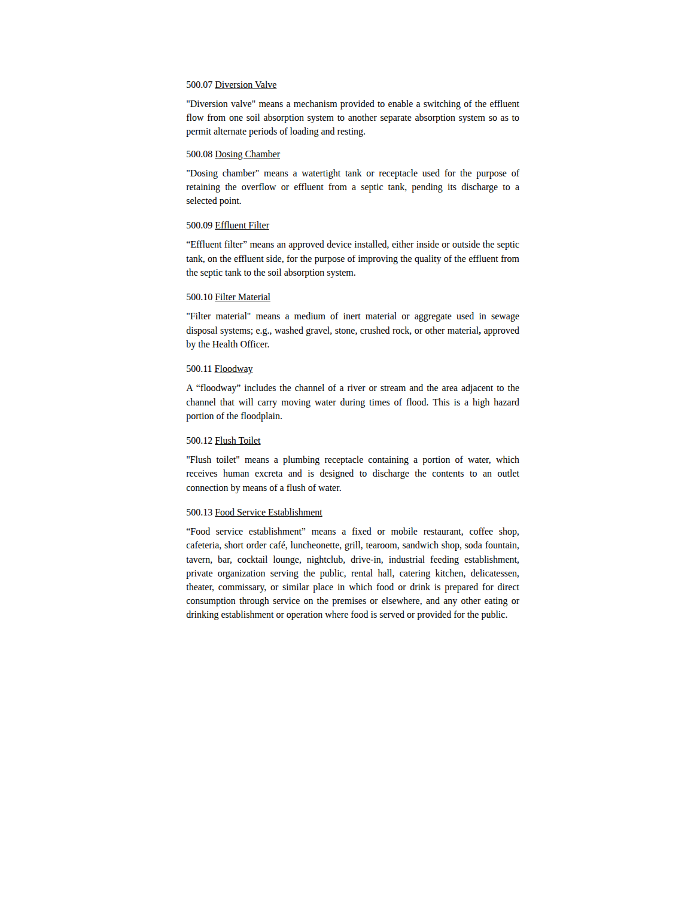500.07 Diversion Valve
"Diversion valve" means a mechanism provided to enable a switching of the effluent flow from one soil absorption system to another separate absorption system so as to permit alternate periods of loading and resting.
500.08 Dosing Chamber
"Dosing chamber" means a watertight tank or receptacle used for the purpose of retaining the overflow or effluent from a septic tank, pending its discharge to a selected point.
500.09 Effluent Filter
“Effluent filter” means an approved device installed, either inside or outside the septic tank, on the effluent side, for the purpose of improving the quality of the effluent from the septic tank to the soil absorption system.
500.10 Filter Material
"Filter material" means a medium of inert material or aggregate used in sewage disposal systems; e.g., washed gravel, stone, crushed rock, or other material, approved by the Health Officer.
500.11 Floodway
A “floodway” includes the channel of a river or stream and the area adjacent to the channel that will carry moving water during times of flood. This is a high hazard portion of the floodplain.
500.12 Flush Toilet
"Flush toilet" means a plumbing receptacle containing a portion of water, which receives human excreta and is designed to discharge the contents to an outlet connection by means of a flush of water.
500.13 Food Service Establishment
“Food service establishment” means a fixed or mobile restaurant, coffee shop, cafeteria, short order café, luncheonette, grill, tearoom, sandwich shop, soda fountain, tavern, bar, cocktail lounge, nightclub, drive-in, industrial feeding establishment, private organization serving the public, rental hall, catering kitchen, delicatessen, theater, commissary, or similar place in which food or drink is prepared for direct consumption through service on the premises or elsewhere, and any other eating or drinking establishment or operation where food is served or provided for the public.